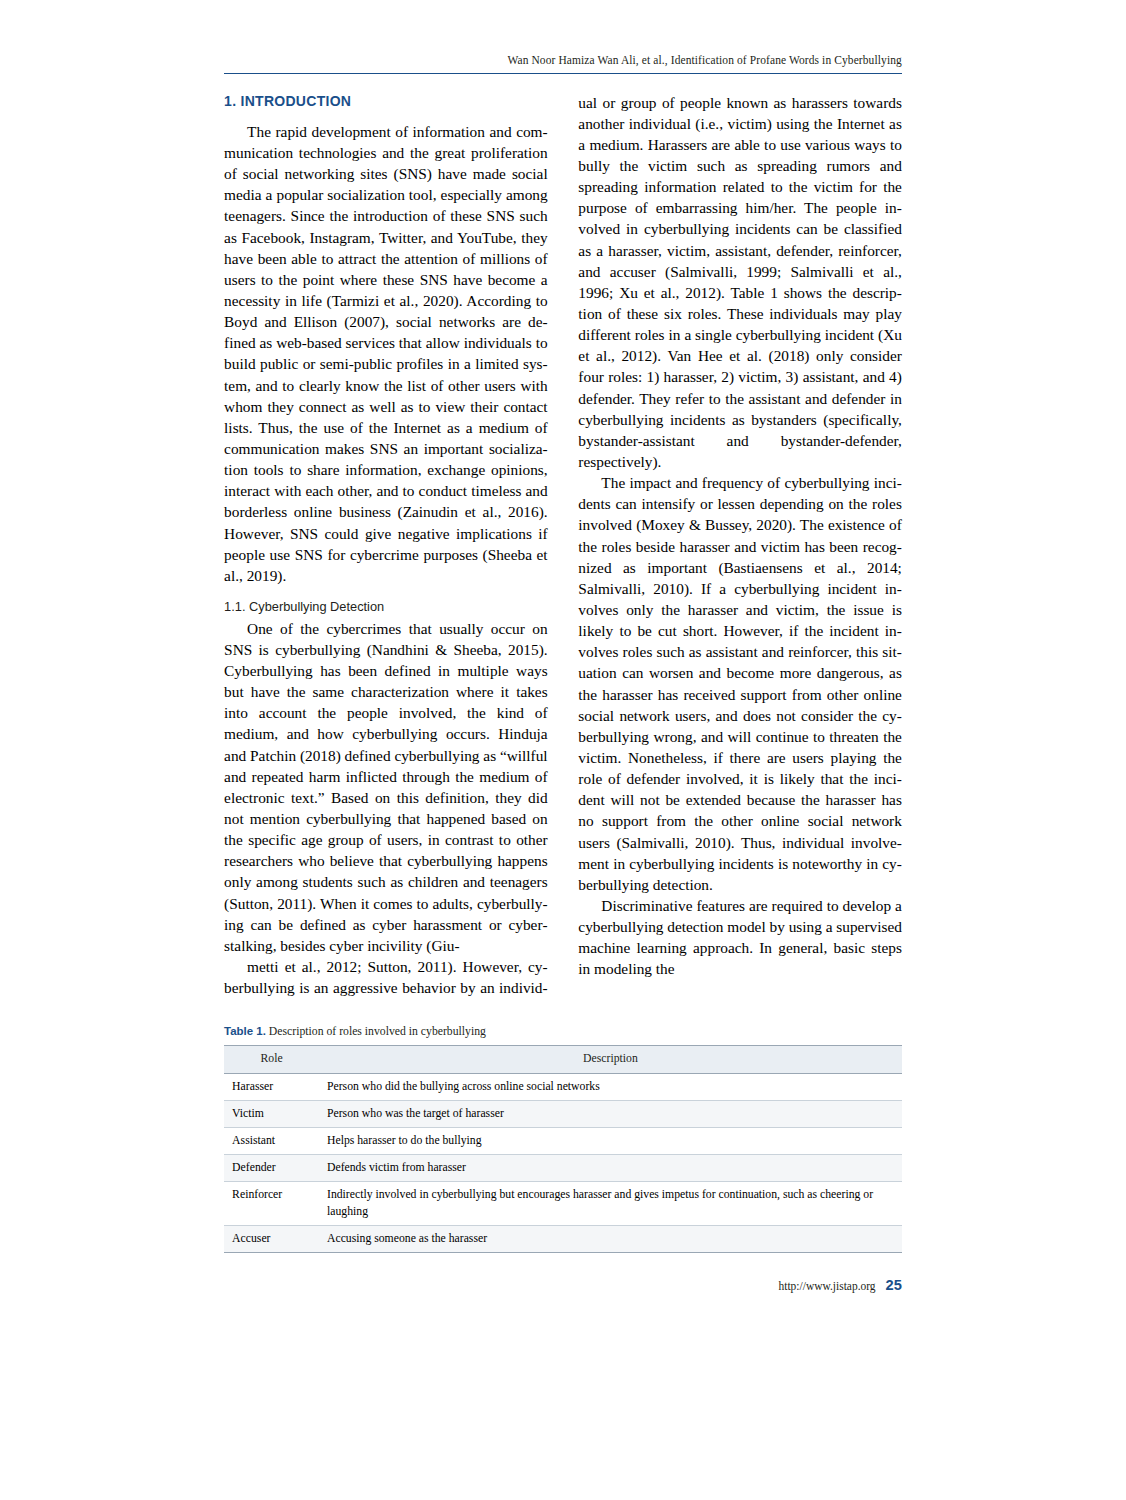Wan Noor Hamiza Wan Ali, et al., Identification of Profane Words in Cyberbullying
1. INTRODUCTION
The rapid development of information and communication technologies and the great proliferation of social networking sites (SNS) have made social media a popular socialization tool, especially among teenagers. Since the introduction of these SNS such as Facebook, Instagram, Twitter, and YouTube, they have been able to attract the attention of millions of users to the point where these SNS have become a necessity in life (Tarmizi et al., 2020). According to Boyd and Ellison (2007), social networks are defined as web-based services that allow individuals to build public or semi-public profiles in a limited system, and to clearly know the list of other users with whom they connect as well as to view their contact lists. Thus, the use of the Internet as a medium of communication makes SNS an important socialization tools to share information, exchange opinions, interact with each other, and to conduct timeless and borderless online business (Zainudin et al., 2016). However, SNS could give negative implications if people use SNS for cybercrime purposes (Sheeba et al., 2019).
1.1. Cyberbullying Detection
One of the cybercrimes that usually occur on SNS is cyberbullying (Nandhini & Sheeba, 2015). Cyberbullying has been defined in multiple ways but have the same characterization where it takes into account the people involved, the kind of medium, and how cyberbullying occurs. Hinduja and Patchin (2018) defined cyberbullying as “willful and repeated harm inflicted through the medium of electronic text.” Based on this definition, they did not mention cyberbullying that happened based on the specific age group of users, in contrast to other researchers who believe that cyberbullying happens only among students such as children and teenagers (Sutton, 2011). When it comes to adults, cyberbullying can be defined as cyber harassment or cyberstalking, besides cyber incivility (Giu-
metti et al., 2012; Sutton, 2011). However, cyberbullying is an aggressive behavior by an individual or group of people known as harassers towards another individual (i.e., victim) using the Internet as a medium. Harassers are able to use various ways to bully the victim such as spreading rumors and spreading information related to the victim for the purpose of embarrassing him/her. The people involved in cyberbullying incidents can be classified as a harasser, victim, assistant, defender, reinforcer, and accuser (Salmivalli, 1999; Salmivalli et al., 1996; Xu et al., 2012). Table 1 shows the description of these six roles. These individuals may play different roles in a single cyberbullying incident (Xu et al., 2012). Van Hee et al. (2018) only consider four roles: 1) harasser, 2) victim, 3) assistant, and 4) defender. They refer to the assistant and defender in cyberbullying incidents as bystanders (specifically, bystander-assistant and bystander-defender, respectively).
The impact and frequency of cyberbullying incidents can intensify or lessen depending on the roles involved (Moxey & Bussey, 2020). The existence of the roles beside harasser and victim has been recognized as important (Bastiaensens et al., 2014; Salmivalli, 2010). If a cyberbullying incident involves only the harasser and victim, the issue is likely to be cut short. However, if the incident involves roles such as assistant and reinforcer, this situation can worsen and become more dangerous, as the harasser has received support from other online social network users, and does not consider the cyberbullying wrong, and will continue to threaten the victim. Nonetheless, if there are users playing the role of defender involved, it is likely that the incident will not be extended because the harasser has no support from the other online social network users (Salmivalli, 2010). Thus, individual involvement in cyberbullying incidents is noteworthy in cyberbullying detection.
Discriminative features are required to develop a cyberbullying detection model by using a supervised machine learning approach. In general, basic steps in modeling the
Table 1. Description of roles involved in cyberbullying
| Role | Description |
| --- | --- |
| Harasser | Person who did the bullying across online social networks |
| Victim | Person who was the target of harasser |
| Assistant | Helps harasser to do the bullying |
| Defender | Defends victim from harasser |
| Reinforcer | Indirectly involved in cyberbullying but encourages harasser and gives impetus for continuation, such as cheering or laughing |
| Accuser | Accusing someone as the harasser |
http://www.jistap.org 25